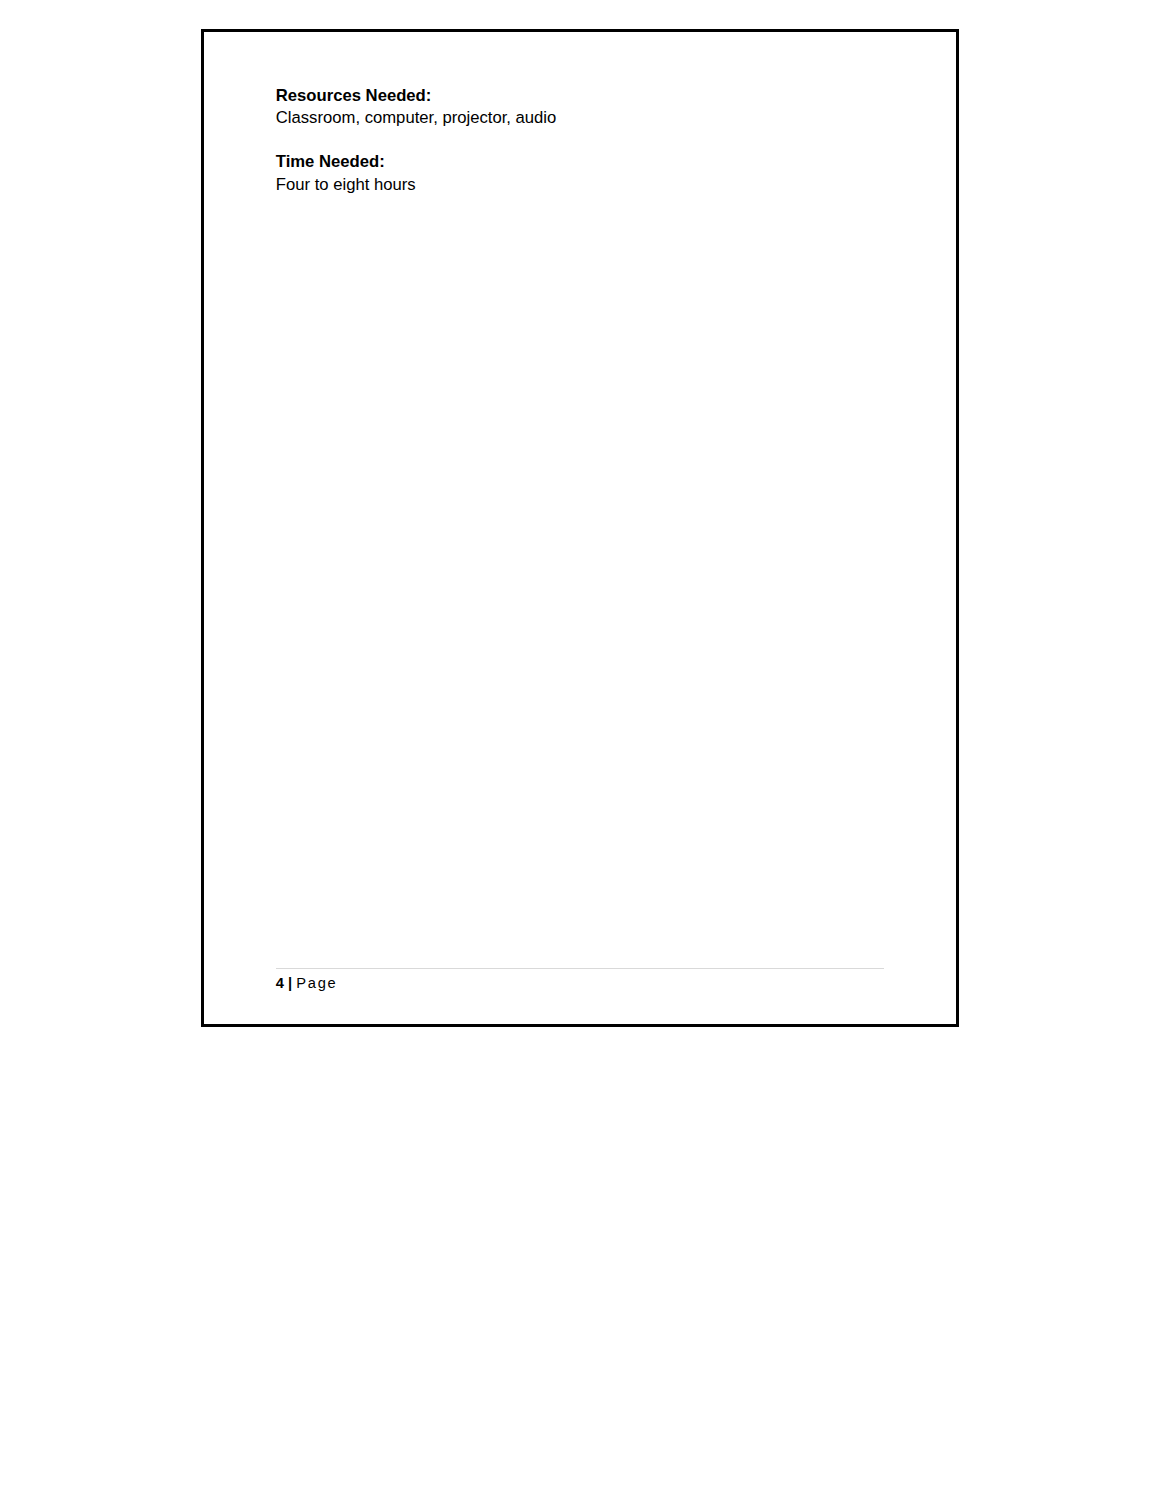Resources Needed:
Classroom, computer, projector, audio
Time Needed:
Four to eight hours
4 | Page